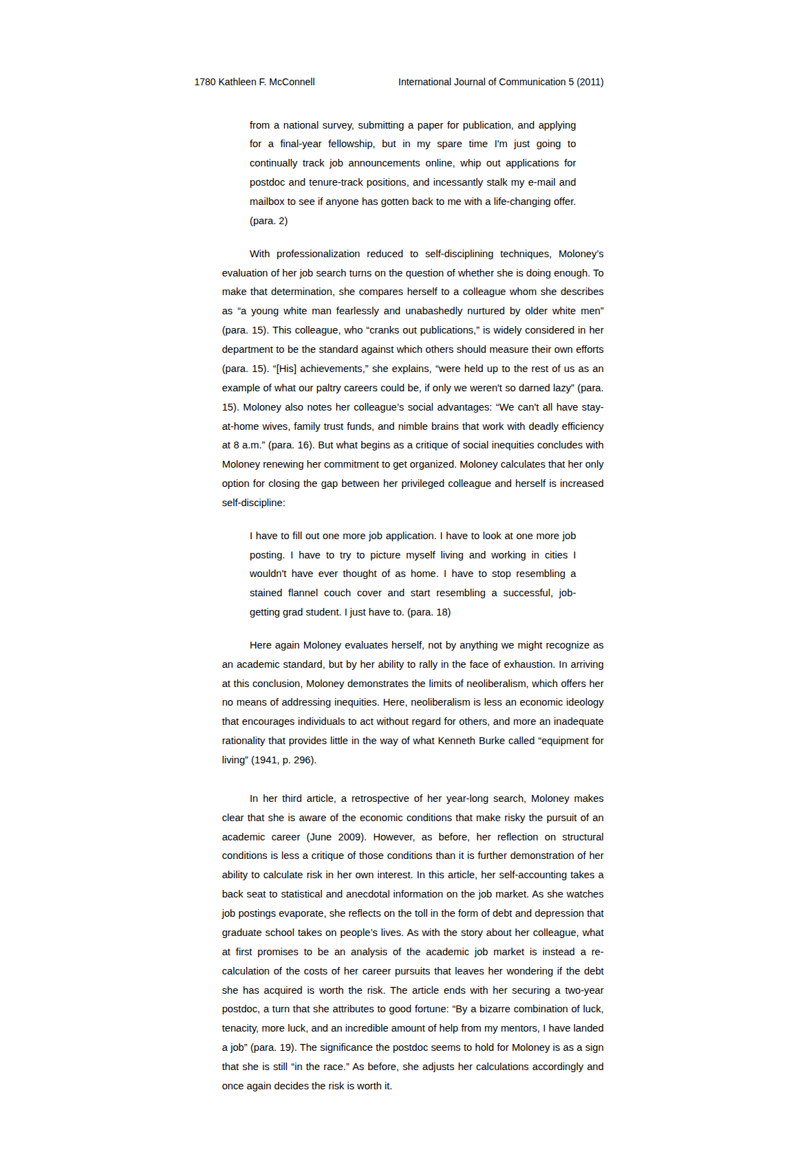1780 Kathleen F. McConnell International Journal of Communication 5 (2011)
from a national survey, submitting a paper for publication, and applying for a final-year fellowship, but in my spare time I'm just going to continually track job announcements online, whip out applications for postdoc and tenure-track positions, and incessantly stalk my e-mail and mailbox to see if anyone has gotten back to me with a life-changing offer. (para. 2)
With professionalization reduced to self-disciplining techniques, Moloney’s evaluation of her job search turns on the question of whether she is doing enough. To make that determination, she compares herself to a colleague whom she describes as “a young white man fearlessly and unabashedly nurtured by older white men” (para. 15). This colleague, who “cranks out publications,” is widely considered in her department to be the standard against which others should measure their own efforts (para. 15). “[His] achievements,” she explains, “were held up to the rest of us as an example of what our paltry careers could be, if only we weren't so darned lazy” (para. 15). Moloney also notes her colleague’s social advantages: “We can't all have stay-at-home wives, family trust funds, and nimble brains that work with deadly efficiency at 8 a.m.” (para. 16). But what begins as a critique of social inequities concludes with Moloney renewing her commitment to get organized. Moloney calculates that her only option for closing the gap between her privileged colleague and herself is increased self-discipline:
I have to fill out one more job application. I have to look at one more job posting. I have to try to picture myself living and working in cities I wouldn't have ever thought of as home. I have to stop resembling a stained flannel couch cover and start resembling a successful, job-getting grad student. I just have to. (para. 18)
Here again Moloney evaluates herself, not by anything we might recognize as an academic standard, but by her ability to rally in the face of exhaustion. In arriving at this conclusion, Moloney demonstrates the limits of neoliberalism, which offers her no means of addressing inequities. Here, neoliberalism is less an economic ideology that encourages individuals to act without regard for others, and more an inadequate rationality that provides little in the way of what Kenneth Burke called “equipment for living” (1941, p. 296).
In her third article, a retrospective of her year-long search, Moloney makes clear that she is aware of the economic conditions that make risky the pursuit of an academic career (June 2009). However, as before, her reflection on structural conditions is less a critique of those conditions than it is further demonstration of her ability to calculate risk in her own interest. In this article, her self-accounting takes a back seat to statistical and anecdotal information on the job market. As she watches job postings evaporate, she reflects on the toll in the form of debt and depression that graduate school takes on people’s lives. As with the story about her colleague, what at first promises to be an analysis of the academic job market is instead a re-calculation of the costs of her career pursuits that leaves her wondering if the debt she has acquired is worth the risk. The article ends with her securing a two-year postdoc, a turn that she attributes to good fortune: “By a bizarre combination of luck, tenacity, more luck, and an incredible amount of help from my mentors, I have landed a job” (para. 19). The significance the postdoc seems to hold for Moloney is as a sign that she is still “in the race.” As before, she adjusts her calculations accordingly and once again decides the risk is worth it.